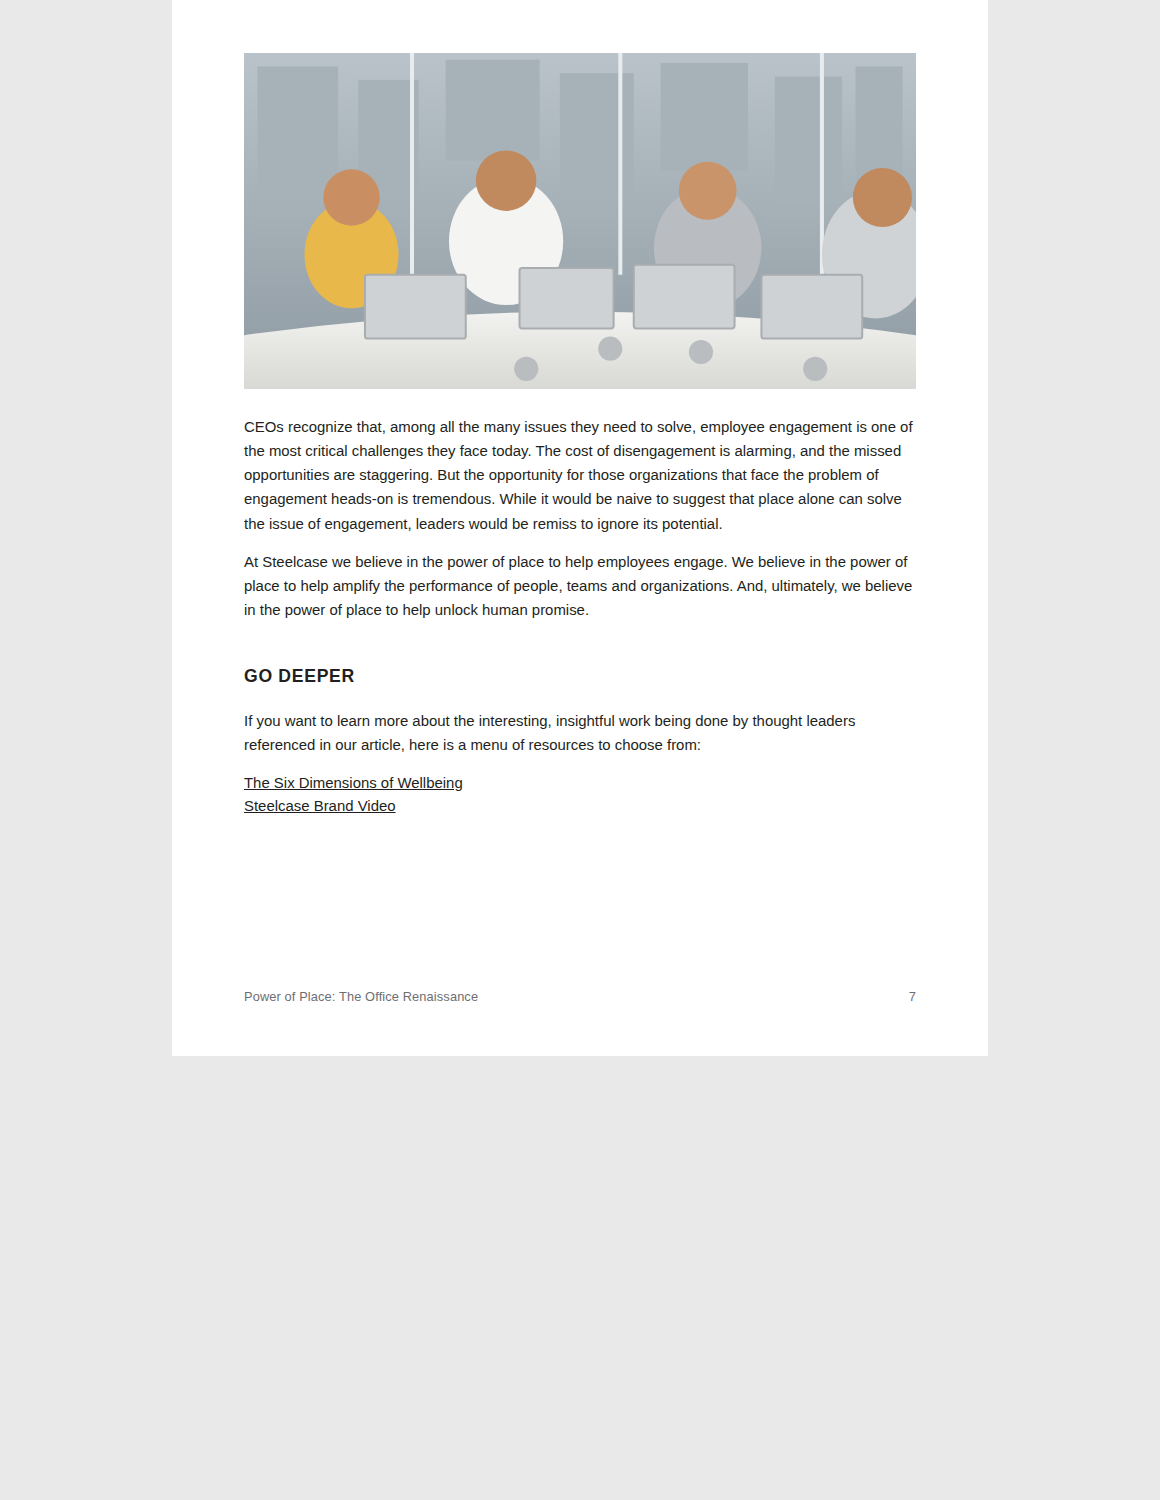CEOs recognize that, among all the many issues they need to solve, employee engagement is one of the most critical challenges they face today. The cost of disengagement is alarming, and the missed opportunities are staggering. But the opportunity for those organizations that face the problem of engagement heads-on is tremendous. While it would be naive to suggest that place alone can solve the issue of engagement, leaders would be remiss to ignore its potential.
At Steelcase we believe in the power of place to help employees engage. We believe in the power of place to help amplify the performance of people, teams and organizations. And, ultimately, we believe in the power of place to help unlock human promise.
GO DEEPER
If you want to learn more about the interesting, insightful work being done by thought leaders referenced in our article, here is a menu of resources to choose from:
The Six Dimensions of Wellbeing Steelcase Brand Video
Power of Place: The Office Renaissance 7